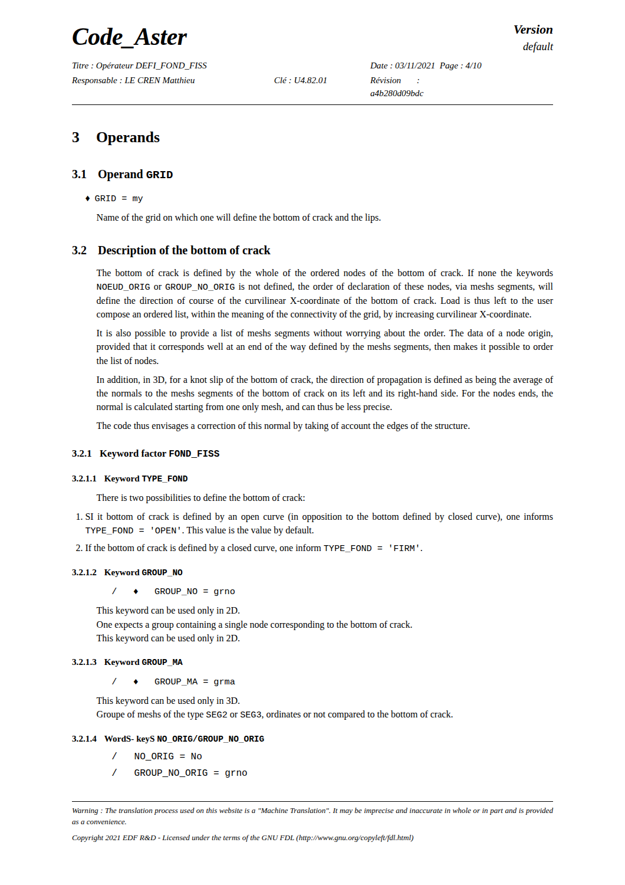Version default
Code_Aster
| Titre : Opérateur DEFI_FOND_FISS | | Date : 03/11/2021 Page : 4/10 |
| Responsable : LE CREN Matthieu | Clé : U4.82.01 | Révision : a4b280d09bdc |
3 Operands
3.1 Operand GRID
♦ GRID = my
Name of the grid on which one will define the bottom of crack and the lips.
3.2 Description of the bottom of crack
The bottom of crack is defined by the whole of the ordered nodes of the bottom of crack. If none the keywords NOEUD_ORIG or GROUP_NO_ORIG is not defined, the order of declaration of these nodes, via meshs segments, will define the direction of course of the curvilinear X-coordinate of the bottom of crack. Load is thus left to the user compose an ordered list, within the meaning of the connectivity of the grid, by increasing curvilinear X-coordinate.
It is also possible to provide a list of meshs segments without worrying about the order. The data of a node origin, provided that it corresponds well at an end of the way defined by the meshs segments, then makes it possible to order the list of nodes.
In addition, in 3D, for a knot slip of the bottom of crack, the direction of propagation is defined as being the average of the normals to the meshs segments of the bottom of crack on its left and its right-hand side. For the nodes ends, the normal is calculated starting from one only mesh, and can thus be less precise.
The code thus envisages a correction of this normal by taking of account the edges of the structure.
3.2.1 Keyword factor FOND_FISS
3.2.1.1 Keyword TYPE_FOND
There is two possibilities to define the bottom of crack:
SI it bottom of crack is defined by an open curve (in opposition to the bottom defined by closed curve), one informs TYPE_FOND = 'OPEN'. This value is the value by default.
If the bottom of crack is defined by a closed curve, one inform TYPE_FOND = 'FIRM'.
3.2.1.2 Keyword GROUP_NO
/ ♦ GROUP_NO = grno
This keyword can be used only in 2D.
One expects a group containing a single node corresponding to the bottom of crack.
This keyword can be used only in 2D.
3.2.1.3 Keyword GROUP_MA
/ ♦ GROUP_MA = grma
This keyword can be used only in 3D.
Groupe of meshs of the type SEG2 or SEG3, ordinates or not compared to the bottom of crack.
3.2.1.4 WordS- keyS NO_ORIG/GROUP_NO_ORIG
/ NO_ORIG = No
/ GROUP_NO_ORIG = grno
Warning : The translation process used on this website is a "Machine Translation". It may be imprecise and inaccurate in whole or in part and is provided as a convenience.
Copyright 2021 EDF R&D - Licensed under the terms of the GNU FDL (http://www.gnu.org/copyleft/fdl.html)